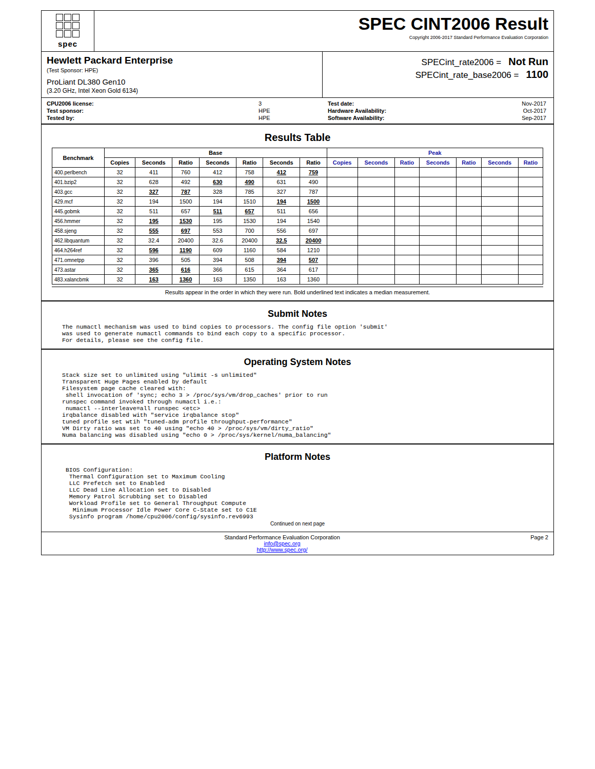spec
SPEC CINT2006 Result
Copyright 2006-2017 Standard Performance Evaluation Corporation
Hewlett Packard Enterprise
(Test Sponsor: HPE)
ProLiant DL380 Gen10
(3.20 GHz, Intel Xeon Gold 6134)
SPECint_rate2006 = Not Run
SPECint_rate_base2006 = 1100
| CPU2006 license: | 3 |
| Test sponsor: | HPE |
| Tested by: | HPE |
| Test date: | Nov-2017 |
| Hardware Availability: | Oct-2017 |
| Software Availability: | Sep-2017 |
Results Table
| Benchmark | Base | Peak |
| --- | --- | --- |
| Copies | Seconds | Ratio | Seconds | Ratio | Seconds | Ratio | Copies | Seconds | Ratio | Seconds | Ratio | Seconds | Ratio |
| 400.perlbench | 32 | 411 | 760 | 412 | 758 | 412 | 759 | | | | | | | |
| 401.bzip2 | 32 | 628 | 492 | 630 | 490 | 631 | 490 | | | | | | | |
| 403.gcc | 32 | 327 | 787 | 328 | 785 | 327 | 787 | | | | | | | |
| 429.mcf | 32 | 194 | 1500 | 194 | 1510 | 194 | 1500 | | | | | | | |
| 445.gobmk | 32 | 511 | 657 | 511 | 657 | 511 | 656 | | | | | | | |
| 456.hmmer | 32 | 195 | 1530 | 195 | 1530 | 194 | 1540 | | | | | | | |
| 458.sjeng | 32 | 555 | 697 | 553 | 700 | 556 | 697 | | | | | | | |
| 462.libquantum | 32 | 32.4 | 20400 | 32.6 | 20400 | 32.5 | 20400 | | | | | | | |
| 464.h264ref | 32 | 596 | 1190 | 609 | 1160 | 584 | 1210 | | | | | | | |
| 471.omnetpp | 32 | 396 | 505 | 394 | 508 | 394 | 507 | | | | | | | |
| 473.astar | 32 | 365 | 616 | 366 | 615 | 364 | 617 | | | | | | | |
| 483.xalancbmk | 32 | 163 | 1360 | 163 | 1350 | 163 | 1360 | | | | | | | |
Results appear in the order in which they were run. Bold underlined text indicates a median measurement.
Submit Notes
The numactl mechanism was used to bind copies to processors. The config file option 'submit'
was used to generate numactl commands to bind each copy to a specific processor.
For details, please see the config file.
Operating System Notes
Stack size set to unlimited using "ulimit -s unlimited"
Transparent Huge Pages enabled by default
Filesystem page cache cleared with:
 shell invocation of 'sync; echo 3 > /proc/sys/vm/drop_caches' prior to run
runspec command invoked through numactl i.e.:
 numactl --interleave=all runspec <etc>
irqbalance disabled with "service irqbalance stop"
tuned profile set wtih "tuned-adm profile throughput-performance"
VM Dirty ratio was set to 40 using "echo 40 > /proc/sys/vm/dirty_ratio"
Numa balancing was disabled using "echo 0 > /proc/sys/kernel/numa_balancing"
Platform Notes
 BIOS Configuration:
  Thermal Configuration set to Maximum Cooling
  LLC Prefetch set to Enabled
  LLC Dead Line Allocation set to Disabled
  Memory Patrol Scrubbing set to Disabled
  Workload Profile set to General Throughput Compute
   Minimum Processor Idle Power Core C-State set to C1E
  Sysinfo program /home/cpu2006/config/sysinfo.rev6993
Continued on next page
Standard Performance Evaluation Corporation
info@spec.org
http://www.spec.org/
Page 2